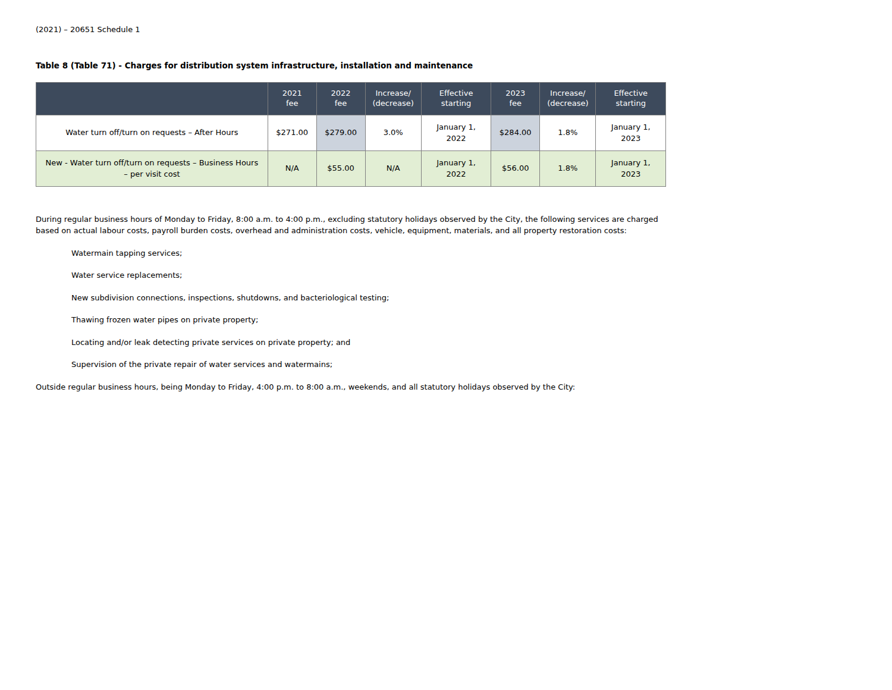(2021) – 20651 Schedule 1
Table 8 (Table 71) - Charges for distribution system infrastructure, installation and maintenance
| | 2021 fee | 2022 fee | Increase/ (decrease) | Effective starting | 2023 fee | Increase/ (decrease) | Effective starting |
| --- | --- | --- | --- | --- | --- | --- | --- |
| Water turn off/turn on requests – After Hours | $271.00 | $279.00 | 3.0% | January 1, 2022 | $284.00 | 1.8% | January 1, 2023 |
| New - Water turn off/turn on requests – Business Hours – per visit cost | N/A | $55.00 | N/A | January 1, 2022 | $56.00 | 1.8% | January 1, 2023 |
During regular business hours of Monday to Friday, 8:00 a.m. to 4:00 p.m., excluding statutory holidays observed by the City, the following services are charged based on actual labour costs, payroll burden costs, overhead and administration costs, vehicle, equipment, materials, and all property restoration costs:
Watermain tapping services;
Water service replacements;
New subdivision connections, inspections, shutdowns, and bacteriological testing;
Thawing frozen water pipes on private property;
Locating and/or leak detecting private services on private property; and
Supervision of the private repair of water services and watermains;
Outside regular business hours, being Monday to Friday, 4:00 p.m. to 8:00 a.m., weekends, and all statutory holidays observed by the City: